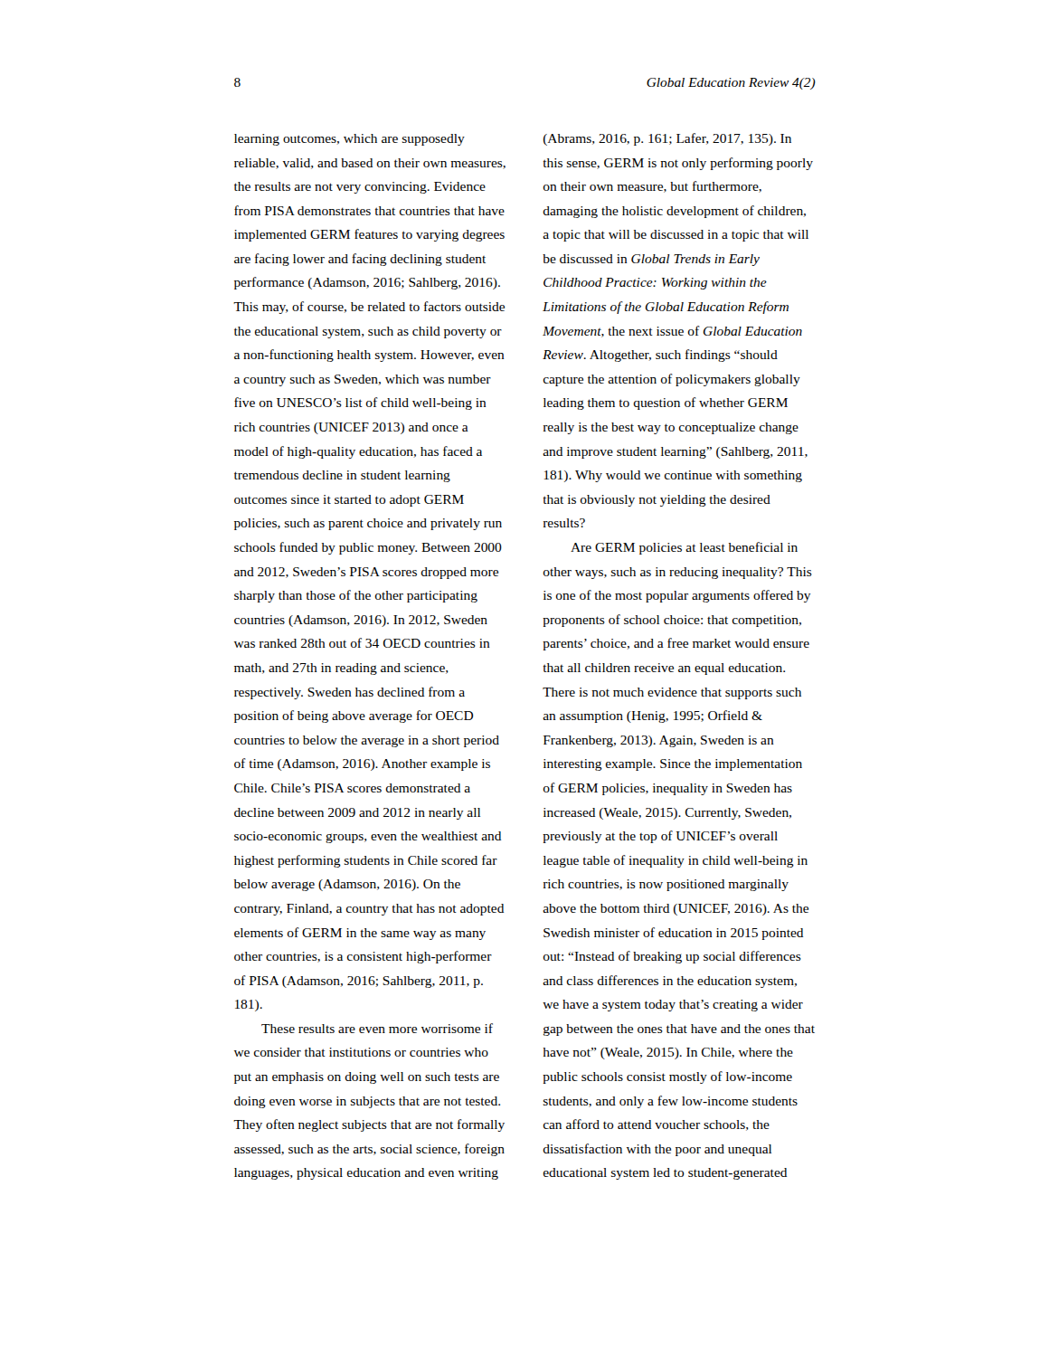8 Global Education Review 4(2)
learning outcomes, which are supposedly reliable, valid, and based on their own measures, the results are not very convincing. Evidence from PISA demonstrates that countries that have implemented GERM features to varying degrees are facing lower and facing declining student performance (Adamson, 2016; Sahlberg, 2016). This may, of course, be related to factors outside the educational system, such as child poverty or a non-functioning health system. However, even a country such as Sweden, which was number five on UNESCO’s list of child well-being in rich countries (UNICEF 2013) and once a model of high-quality education, has faced a tremendous decline in student learning outcomes since it started to adopt GERM policies, such as parent choice and privately run schools funded by public money. Between 2000 and 2012, Sweden’s PISA scores dropped more sharply than those of the other participating countries (Adamson, 2016). In 2012, Sweden was ranked 28th out of 34 OECD countries in math, and 27th in reading and science, respectively. Sweden has declined from a position of being above average for OECD countries to below the average in a short period of time (Adamson, 2016). Another example is Chile. Chile’s PISA scores demonstrated a decline between 2009 and 2012 in nearly all socio-economic groups, even the wealthiest and highest performing students in Chile scored far below average (Adamson, 2016). On the contrary, Finland, a country that has not adopted elements of GERM in the same way as many other countries, is a consistent high-performer of PISA (Adamson, 2016; Sahlberg, 2011, p. 181).
These results are even more worrisome if we consider that institutions or countries who put an emphasis on doing well on such tests are doing even worse in subjects that are not tested. They often neglect subjects that are not formally assessed, such as the arts, social science, foreign languages, physical education and even writing
(Abrams, 2016, p. 161; Lafer, 2017, 135). In this sense, GERM is not only performing poorly on their own measure, but furthermore, damaging the holistic development of children, a topic that will be discussed in a topic that will be discussed in Global Trends in Early Childhood Practice: Working within the Limitations of the Global Education Reform Movement, the next issue of Global Education Review. Altogether, such findings “should capture the attention of policymakers globally leading them to question of whether GERM really is the best way to conceptualize change and improve student learning” (Sahlberg, 2011, 181). Why would we continue with something that is obviously not yielding the desired results?
Are GERM policies at least beneficial in other ways, such as in reducing inequality? This is one of the most popular arguments offered by proponents of school choice: that competition, parents’ choice, and a free market would ensure that all children receive an equal education. There is not much evidence that supports such an assumption (Henig, 1995; Orfield & Frankenberg, 2013). Again, Sweden is an interesting example. Since the implementation of GERM policies, inequality in Sweden has increased (Weale, 2015). Currently, Sweden, previously at the top of UNICEF’s overall league table of inequality in child well-being in rich countries, is now positioned marginally above the bottom third (UNICEF, 2016). As the Swedish minister of education in 2015 pointed out: “Instead of breaking up social differences and class differences in the education system, we have a system today that’s creating a wider gap between the ones that have and the ones that have not” (Weale, 2015). In Chile, where the public schools consist mostly of low-income students, and only a few low-income students can afford to attend voucher schools, the dissatisfaction with the poor and unequal educational system led to student-generated